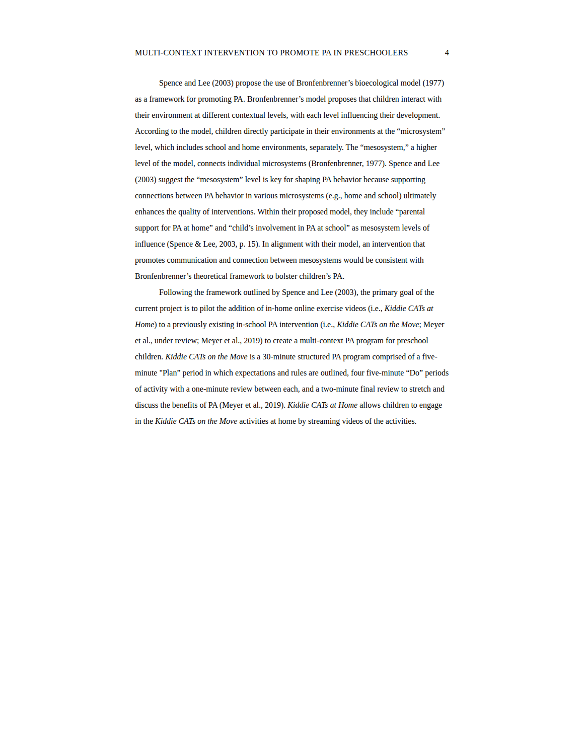Multi-Context Intervention to Promote PA in Preschoolers 4
Spence and Lee (2003) propose the use of Bronfenbrenner’s bioecological model (1977) as a framework for promoting PA. Bronfenbrenner’s model proposes that children interact with their environment at different contextual levels, with each level influencing their development. According to the model, children directly participate in their environments at the “microsystem” level, which includes school and home environments, separately. The “mesosystem,” a higher level of the model, connects individual microsystems (Bronfenbrenner, 1977). Spence and Lee (2003) suggest the “mesosystem” level is key for shaping PA behavior because supporting connections between PA behavior in various microsystems (e.g., home and school) ultimately enhances the quality of interventions. Within their proposed model, they include “parental support for PA at home” and “child’s involvement in PA at school” as mesosystem levels of influence (Spence & Lee, 2003, p. 15). In alignment with their model, an intervention that promotes communication and connection between mesosystems would be consistent with Bronfenbrenner’s theoretical framework to bolster children’s PA.
Following the framework outlined by Spence and Lee (2003), the primary goal of the current project is to pilot the addition of in-home online exercise videos (i.e., Kiddie CATs at Home) to a previously existing in-school PA intervention (i.e., Kiddie CATs on the Move; Meyer et al., under review; Meyer et al., 2019) to create a multi-context PA program for preschool children. Kiddie CATs on the Move is a 30-minute structured PA program comprised of a five-minute "Plan” period in which expectations and rules are outlined, four five-minute “Do” periods of activity with a one-minute review between each, and a two-minute final review to stretch and discuss the benefits of PA (Meyer et al., 2019). Kiddie CATs at Home allows children to engage in the Kiddie CATs on the Move activities at home by streaming videos of the activities.